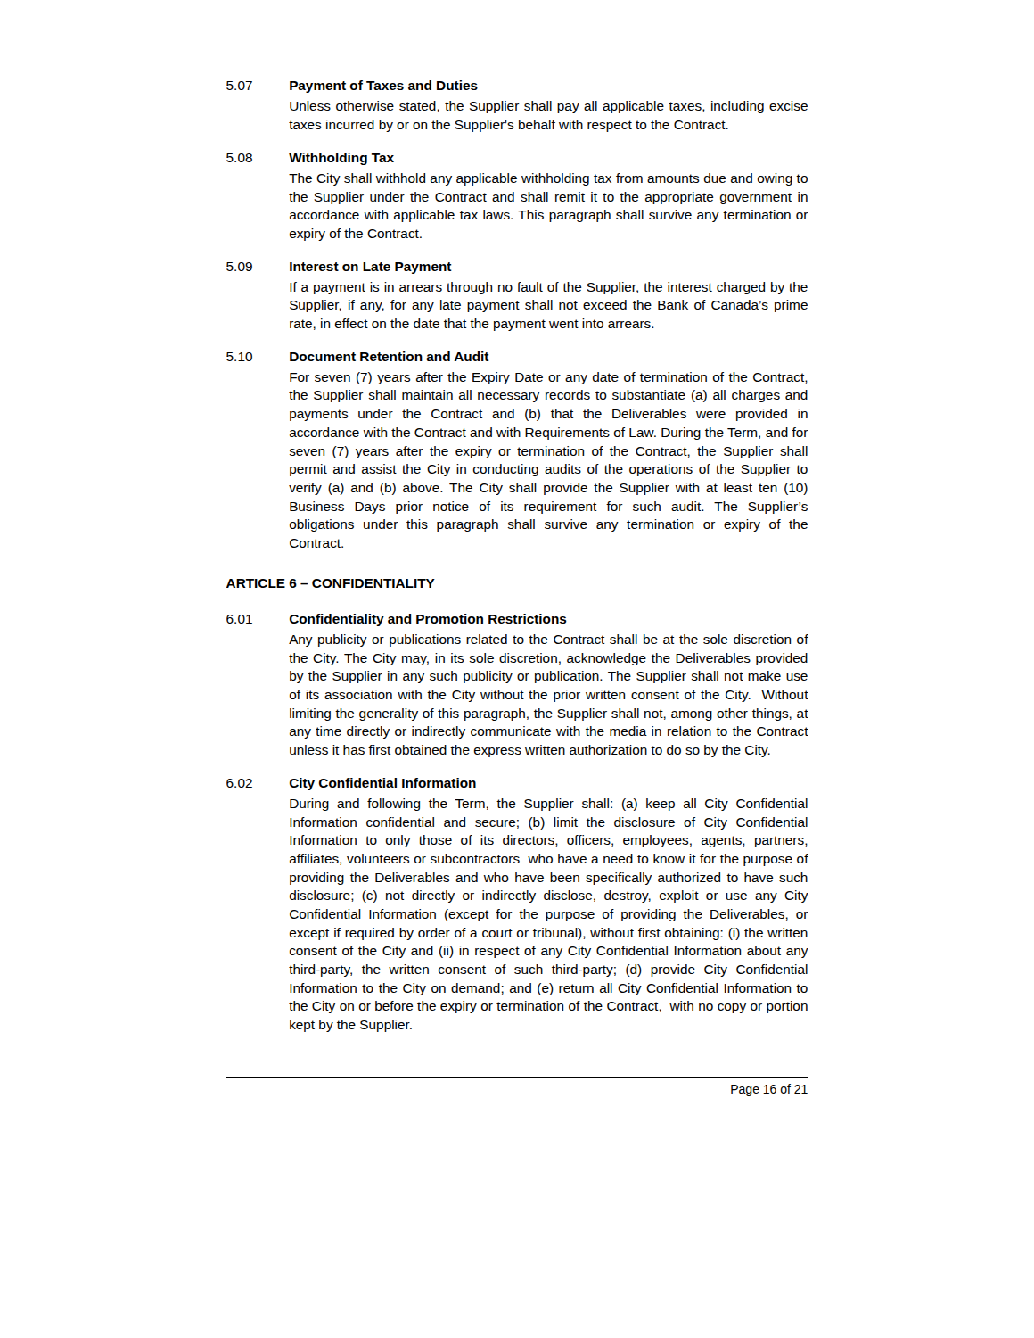5.07
Payment of Taxes and Duties
Unless otherwise stated, the Supplier shall pay all applicable taxes, including excise taxes incurred by or on the Supplier's behalf with respect to the Contract.
5.08
Withholding Tax
The City shall withhold any applicable withholding tax from amounts due and owing to the Supplier under the Contract and shall remit it to the appropriate government in accordance with applicable tax laws. This paragraph shall survive any termination or expiry of the Contract.
5.09
Interest on Late Payment
If a payment is in arrears through no fault of the Supplier, the interest charged by the Supplier, if any, for any late payment shall not exceed the Bank of Canada’s prime rate, in effect on the date that the payment went into arrears.
5.10
Document Retention and Audit
For seven (7) years after the Expiry Date or any date of termination of the Contract, the Supplier shall maintain all necessary records to substantiate (a) all charges and payments under the Contract and (b) that the Deliverables were provided in accordance with the Contract and with Requirements of Law. During the Term, and for seven (7) years after the expiry or termination of the Contract, the Supplier shall permit and assist the City in conducting audits of the operations of the Supplier to verify (a) and (b) above. The City shall provide the Supplier with at least ten (10) Business Days prior notice of its requirement for such audit. The Supplier’s obligations under this paragraph shall survive any termination or expiry of the Contract.
ARTICLE 6 – CONFIDENTIALITY
6.01
Confidentiality and Promotion Restrictions
Any publicity or publications related to the Contract shall be at the sole discretion of the City. The City may, in its sole discretion, acknowledge the Deliverables provided by the Supplier in any such publicity or publication. The Supplier shall not make use of its association with the City without the prior written consent of the City. Without limiting the generality of this paragraph, the Supplier shall not, among other things, at any time directly or indirectly communicate with the media in relation to the Contract unless it has first obtained the express written authorization to do so by the City.
6.02
City Confidential Information
During and following the Term, the Supplier shall: (a) keep all City Confidential Information confidential and secure; (b) limit the disclosure of City Confidential Information to only those of its directors, officers, employees, agents, partners, affiliates, volunteers or subcontractors who have a need to know it for the purpose of providing the Deliverables and who have been specifically authorized to have such disclosure; (c) not directly or indirectly disclose, destroy, exploit or use any City Confidential Information (except for the purpose of providing the Deliverables, or except if required by order of a court or tribunal), without first obtaining: (i) the written consent of the City and (ii) in respect of any City Confidential Information about any third-party, the written consent of such third-party; (d) provide City Confidential Information to the City on demand; and (e) return all City Confidential Information to the City on or before the expiry or termination of the Contract, with no copy or portion kept by the Supplier.
Page 16 of 21